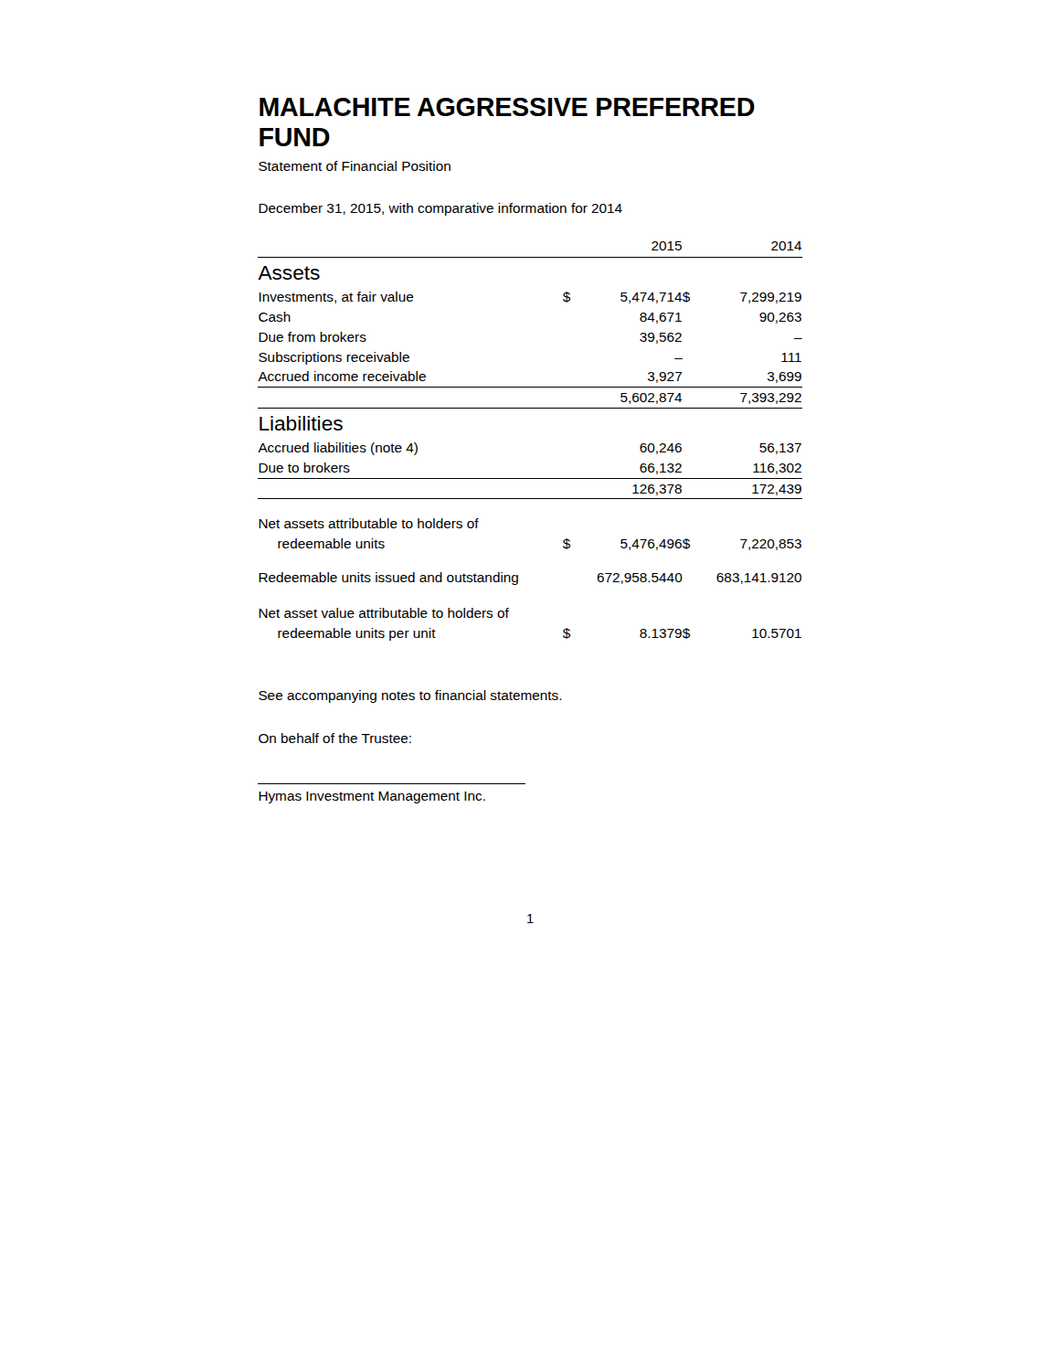MALACHITE AGGRESSIVE PREFERRED FUND
Statement of Financial Position
December 31, 2015, with comparative information for 2014
| | | 2015 | | 2014 |
| Assets |
| Investments, at fair value | $ | 5,474,714 | $ | 7,299,219 |
| Cash | | 84,671 | | 90,263 |
| Due from brokers | | 39,562 | | – |
| Subscriptions receivable | | – | | 111 |
| Accrued income receivable | | 3,927 | | 3,699 |
| | | 5,602,874 | | 7,393,292 |
| Liabilities |
| Accrued liabilities (note 4) | | 60,246 | | 56,137 |
| Due to brokers | | 66,132 | | 116,302 |
| | | 126,378 | | 172,439 |
| Net assets attributable to holders of | | | | |
| redeemable units | $ | 5,476,496 | $ | 7,220,853 |
| Redeemable units issued and outstanding | | 672,958.5440 | | 683,141.9120 |
| Net asset value attributable to holders of | | | | |
| redeemable units per unit | $ | 8.1379 | $ | 10.5701 |
See accompanying notes to financial statements.
On behalf of the Trustee:
Hymas Investment Management Inc.
1